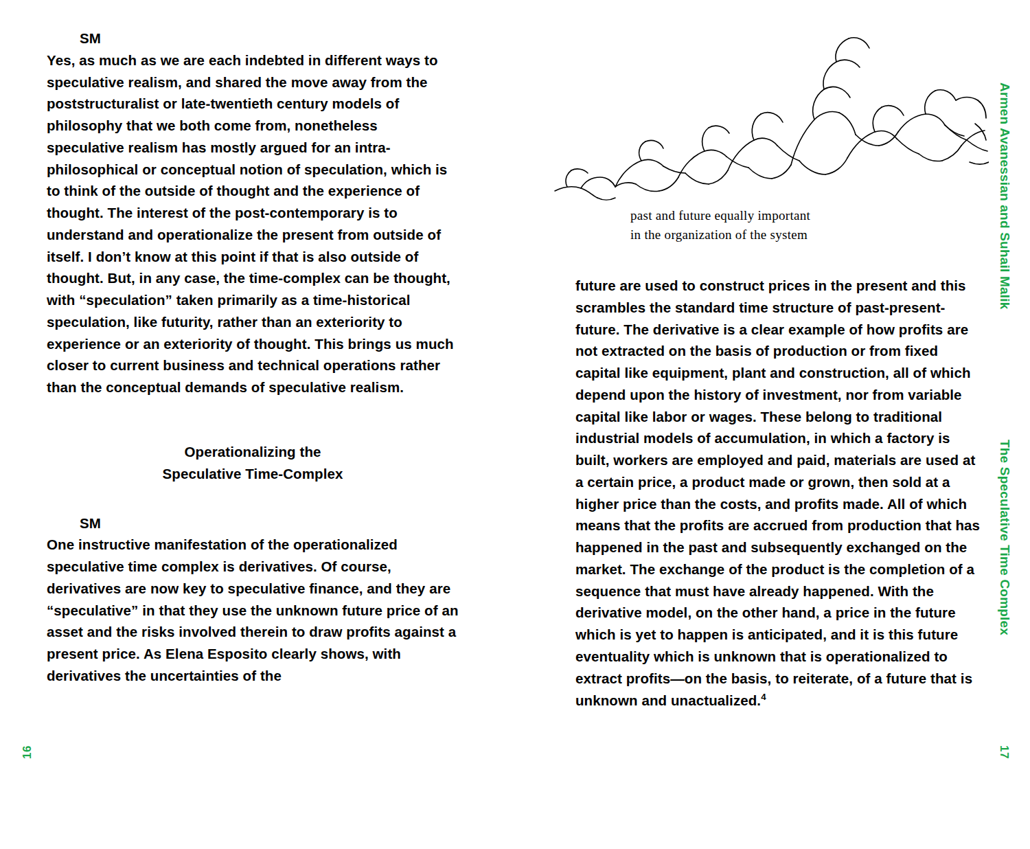SM
Yes, as much as we are each indebted in different ways to speculative realism, and shared the move away from the poststructuralist or late-twentieth century models of philosophy that we both come from, nonetheless speculative realism has mostly argued for an intra-philosophical or conceptual notion of speculation, which is to think of the outside of thought and the experience of thought. The interest of the post-contemporary is to understand and operationalize the present from outside of itself. I don’t know at this point if that is also outside of thought. But, in any case, the time-complex can be thought, with “speculation” taken primarily as a time-historical speculation, like futurity, rather than an exteriority to experience or an exteriority of thought. This brings us much closer to current business and technical operations rather than the conceptual demands of speculative realism.
Operationalizing the
Speculative Time-Complex
SM
One instructive manifestation of the operationalized speculative time complex is derivatives. Of course, derivatives are now key to speculative finance, and they are “speculative” in that they use the unknown future price of an asset and the risks involved therein to draw profits against a present price. As Elena Esposito clearly shows, with derivatives the uncertainties of the
16
past and future equally important
in the organization of the system
future are used to construct prices in the present and this scrambles the standard time structure of past-present-future. The derivative is a clear example of how profits are not extracted on the basis of production or from fixed capital like equipment, plant and construction, all of which depend upon the history of investment, nor from variable capital like labor or wages. These belong to traditional industrial models of accumulation, in which a factory is built, workers are employed and paid, materials are used at a certain price, a product made or grown, then sold at a higher price than the costs, and profits made. All of which means that the profits are accrued from production that has happened in the past and subsequently exchanged on the market. The exchange of the product is the completion of a sequence that must have already happened. With the derivative model, on the other hand, a price in the future which is yet to happen is anticipated, and it is this future eventuality which is unknown that is operationalized to extract profits—on the basis, to reiterate, of a future that is unknown and unactualized.4
17
Armen Avanessian and Suhail Malik
The Speculative Time Complex